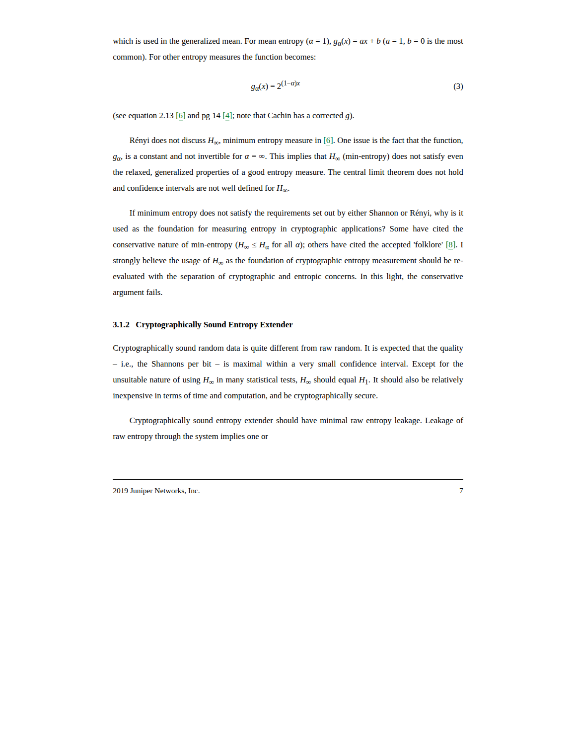which is used in the generalized mean. For mean entropy (α = 1), gα(x) = ax + b (a = 1, b = 0 is the most common). For other entropy measures the function becomes:
gα(x) = 2(1−α)x
(3)
(see equation 2.13 [6] and pg 14 [4]; note that Cachin has a corrected g).
Rényi does not discuss H∞, minimum entropy measure in [6]. One issue is the fact that the function, gα, is a constant and not invertible for α = ∞. This implies that H∞ (min-entropy) does not satisfy even the relaxed, generalized properties of a good entropy measure. The central limit theorem does not hold and confidence intervals are not well defined for H∞.
If minimum entropy does not satisfy the requirements set out by either Shannon or Rényi, why is it used as the foundation for measuring entropy in cryptographic applications? Some have cited the conservative nature of min-entropy (H∞ ≤ Hα for all α); others have cited the accepted 'folklore' [8]. I strongly believe the usage of H∞ as the foundation of cryptographic entropy measurement should be re-evaluated with the separation of cryptographic and entropic concerns. In this light, the conservative argument fails.
3.1.2 Cryptographically Sound Entropy Extender
Cryptographically sound random data is quite different from raw random. It is expected that the quality – i.e., the Shannons per bit – is maximal within a very small confidence interval. Except for the unsuitable nature of using H∞ in many statistical tests, H∞ should equal H1. It should also be relatively inexpensive in terms of time and computation, and be cryptographically secure.
Cryptographically sound entropy extender should have minimal raw entropy leakage. Leakage of raw entropy through the system implies one or
2019 Juniper Networks, Inc. 7